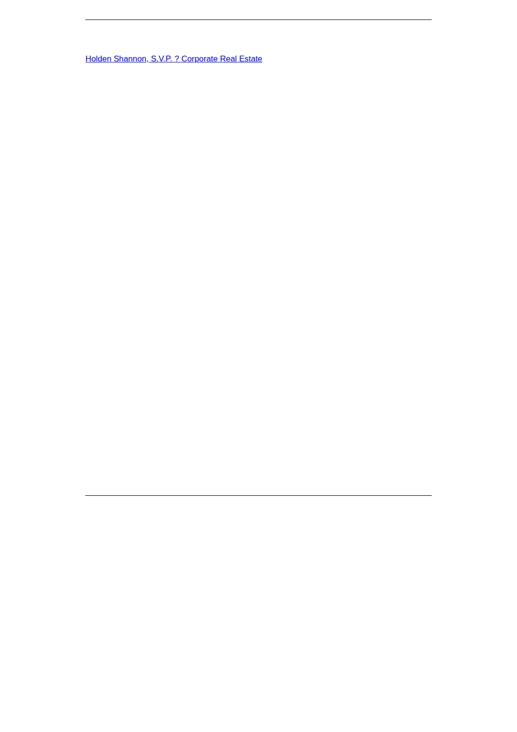Holden Shannon, S.V.P. ? Corporate Real Estate